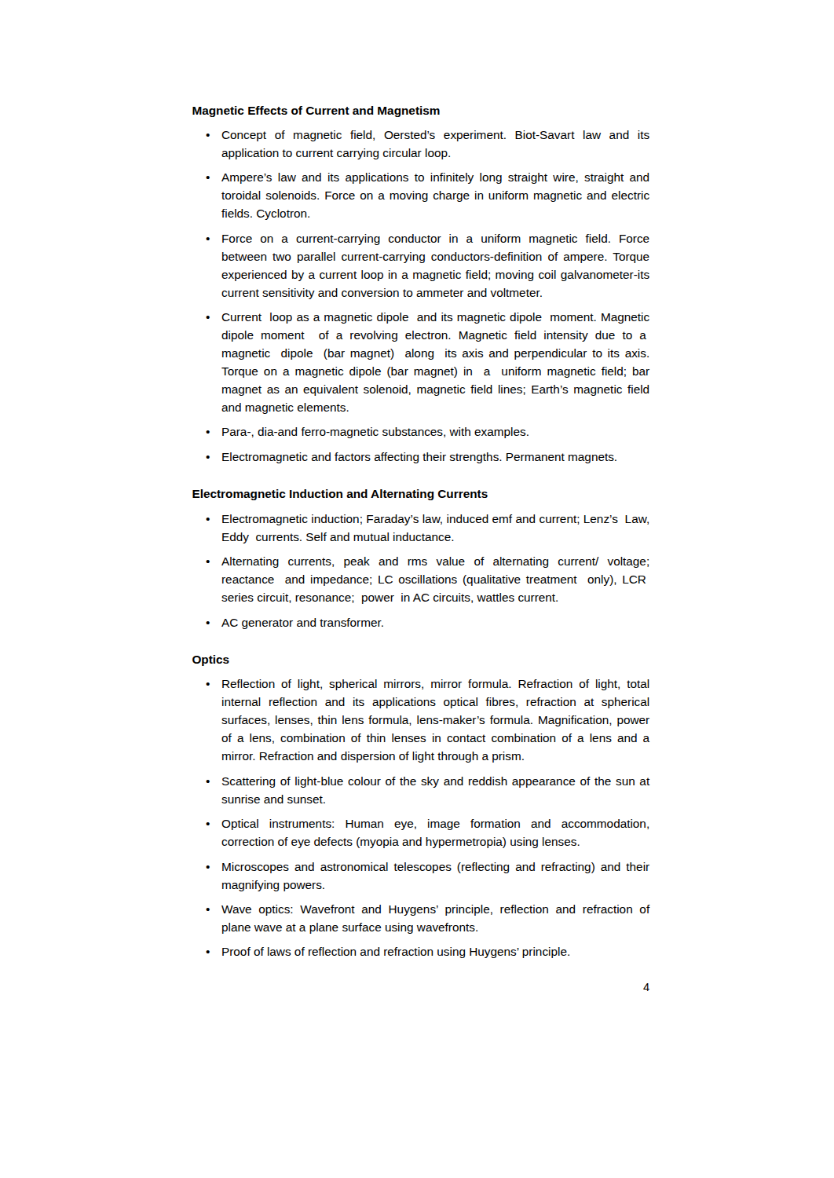Magnetic Effects of Current and Magnetism
Concept of magnetic field, Oersted’s experiment. Biot-Savart law and its application to current carrying circular loop.
Ampere’s law and its applications to infinitely long straight wire, straight and toroidal solenoids. Force on a moving charge in uniform magnetic and electric fields. Cyclotron.
Force on a current-carrying conductor in a uniform magnetic field. Force between two parallel current-carrying conductors-definition of ampere. Torque experienced by a current loop in a magnetic field; moving coil galvanometer-its current sensitivity and conversion to ammeter and voltmeter.
Current loop as a magnetic dipole and its magnetic dipole moment. Magnetic dipole moment of a revolving electron. Magnetic field intensity due to a magnetic dipole (bar magnet) along its axis and perpendicular to its axis. Torque on a magnetic dipole (bar magnet) in a uniform magnetic field; bar magnet as an equivalent solenoid, magnetic field lines; Earth’s magnetic field and magnetic elements.
Para-, dia-and ferro-magnetic substances, with examples.
Electromagnetic and factors affecting their strengths. Permanent magnets.
Electromagnetic Induction and Alternating Currents
Electromagnetic induction; Faraday’s law, induced emf and current; Lenz’s Law, Eddy currents. Self and mutual inductance.
Alternating currents, peak and rms value of alternating current/ voltage; reactance and impedance; LC oscillations (qualitative treatment only), LCR series circuit, resonance; power in AC circuits, wattles current.
AC generator and transformer.
Optics
Reflection of light, spherical mirrors, mirror formula. Refraction of light, total internal reflection and its applications optical fibres, refraction at spherical surfaces, lenses, thin lens formula, lens-maker’s formula. Magnification, power of a lens, combination of thin lenses in contact combination of a lens and a mirror. Refraction and dispersion of light through a prism.
Scattering of light-blue colour of the sky and reddish appearance of the sun at sunrise and sunset.
Optical instruments: Human eye, image formation and accommodation, correction of eye defects (myopia and hypermetropia) using lenses.
Microscopes and astronomical telescopes (reflecting and refracting) and their magnifying powers.
Wave optics: Wavefront and Huygens’ principle, reflection and refraction of plane wave at a plane surface using wavefronts.
Proof of laws of reflection and refraction using Huygens’ principle.
4